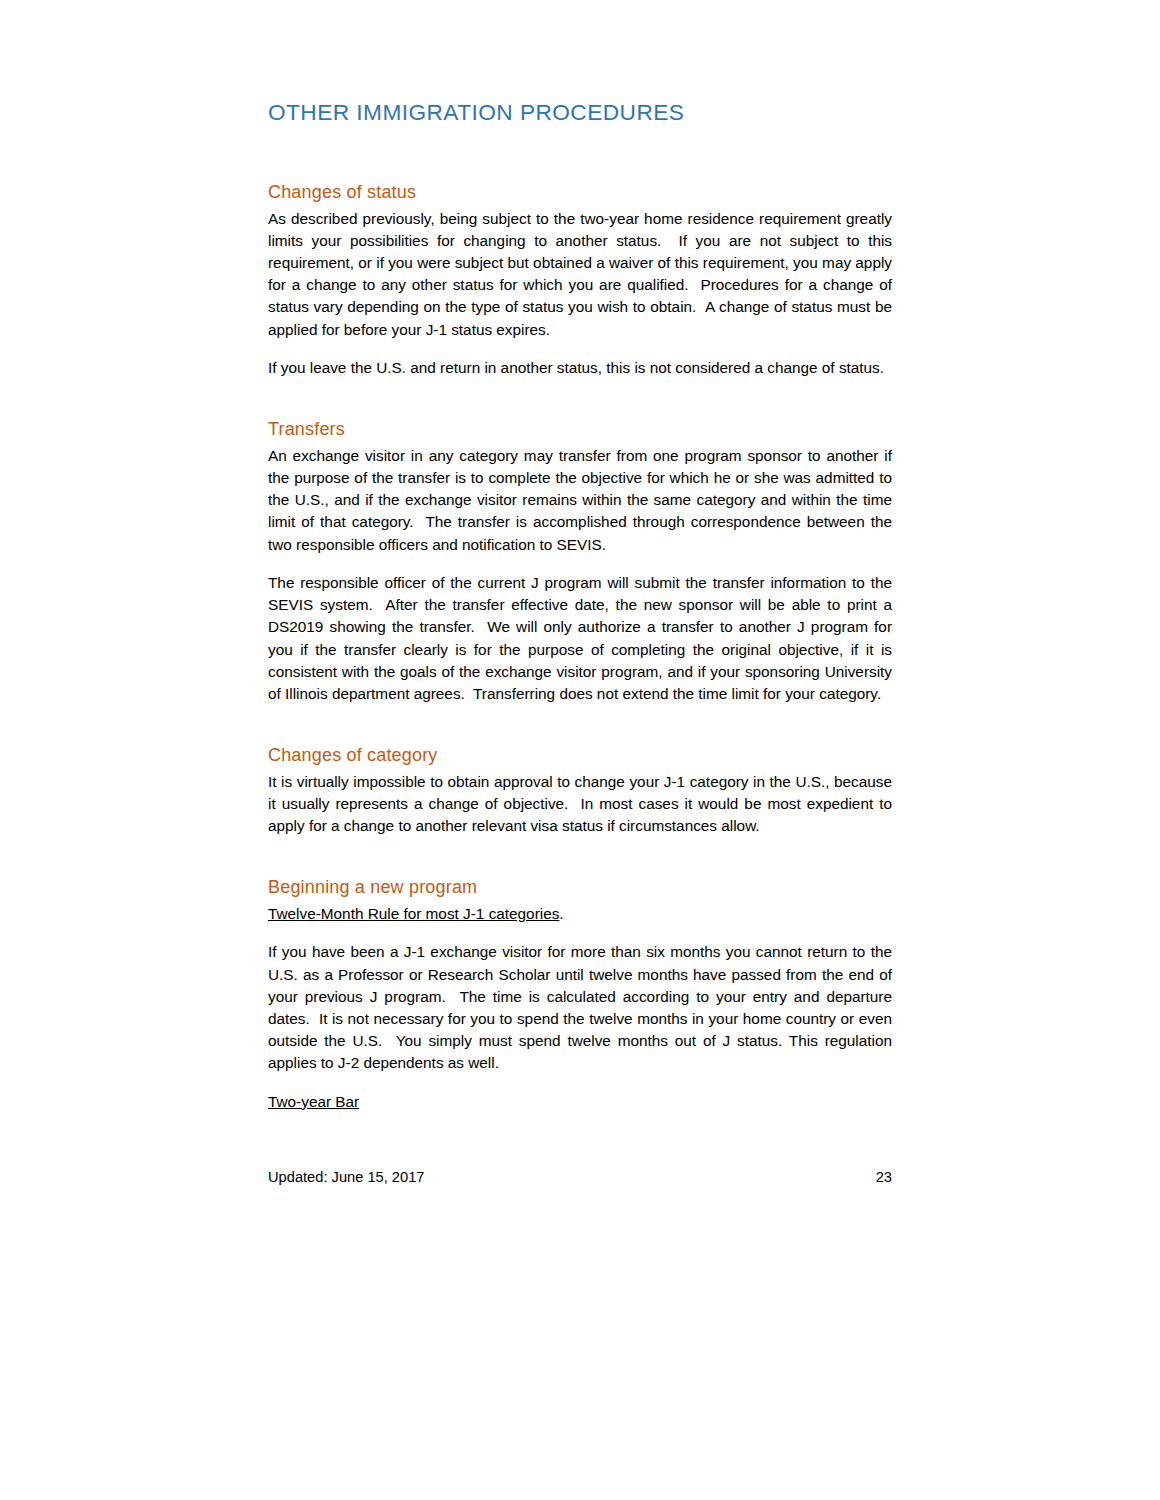OTHER IMMIGRATION PROCEDURES
Changes of status
As described previously, being subject to the two-year home residence requirement greatly limits your possibilities for changing to another status. If you are not subject to this requirement, or if you were subject but obtained a waiver of this requirement, you may apply for a change to any other status for which you are qualified. Procedures for a change of status vary depending on the type of status you wish to obtain. A change of status must be applied for before your J-1 status expires.
If you leave the U.S. and return in another status, this is not considered a change of status.
Transfers
An exchange visitor in any category may transfer from one program sponsor to another if the purpose of the transfer is to complete the objective for which he or she was admitted to the U.S., and if the exchange visitor remains within the same category and within the time limit of that category. The transfer is accomplished through correspondence between the two responsible officers and notification to SEVIS.
The responsible officer of the current J program will submit the transfer information to the SEVIS system. After the transfer effective date, the new sponsor will be able to print a DS2019 showing the transfer. We will only authorize a transfer to another J program for you if the transfer clearly is for the purpose of completing the original objective, if it is consistent with the goals of the exchange visitor program, and if your sponsoring University of Illinois department agrees. Transferring does not extend the time limit for your category.
Changes of category
It is virtually impossible to obtain approval to change your J-1 category in the U.S., because it usually represents a change of objective. In most cases it would be most expedient to apply for a change to another relevant visa status if circumstances allow.
Beginning a new program
Twelve-Month Rule for most J-1 categories.
If you have been a J-1 exchange visitor for more than six months you cannot return to the U.S. as a Professor or Research Scholar until twelve months have passed from the end of your previous J program. The time is calculated according to your entry and departure dates. It is not necessary for you to spend the twelve months in your home country or even outside the U.S. You simply must spend twelve months out of J status. This regulation applies to J-2 dependents as well.
Two-year Bar
Updated: June 15, 2017 23